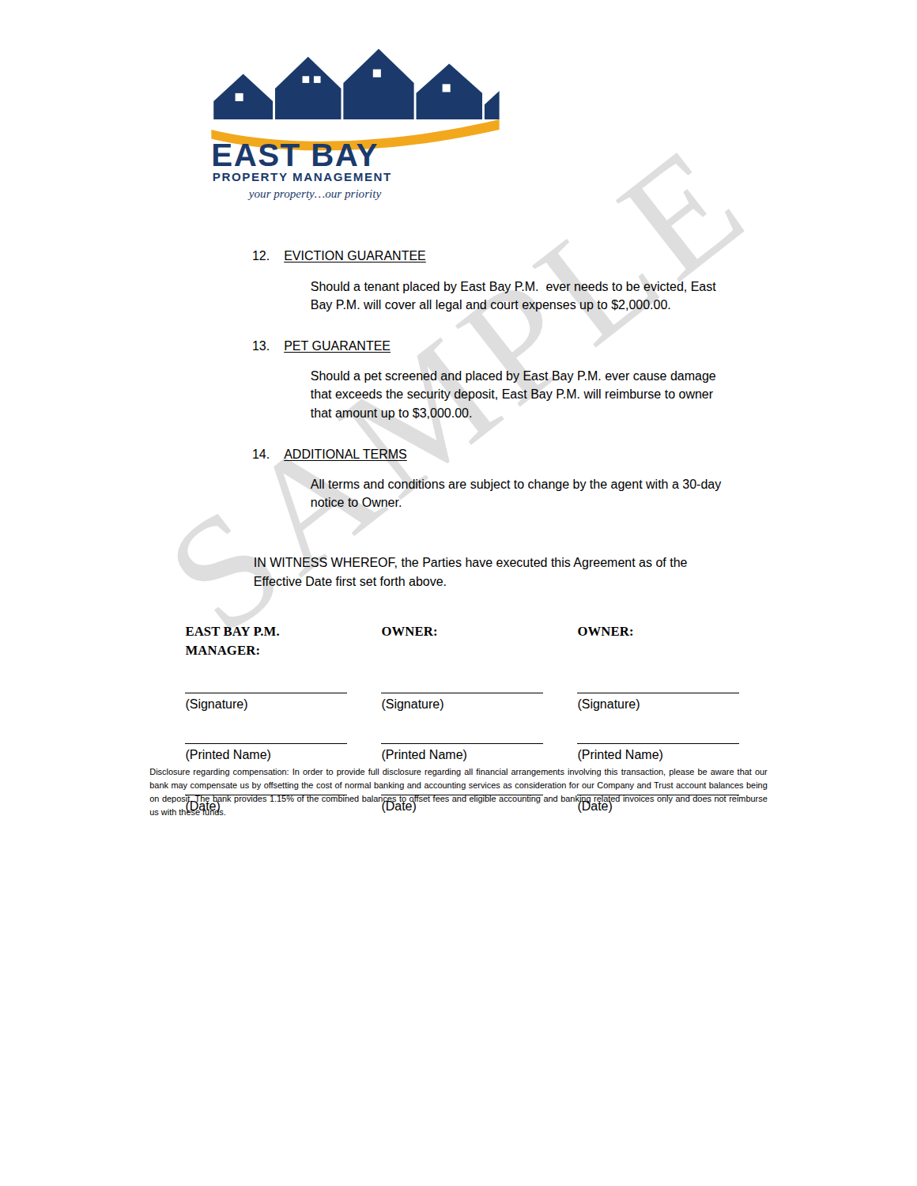SAMPLE
EAST BAY PROPERTY MANAGEMENT your property…our priority
12. EVICTION GUARANTEE
Should a tenant placed by East Bay P.M. ever needs to be evicted, East Bay P.M. will cover all legal and court expenses up to $2,000.00.
13. PET GUARANTEE
Should a pet screened and placed by East Bay P.M. ever cause damage that exceeds the security deposit, East Bay P.M. will reimburse to owner that amount up to $3,000.00.
14. ADDITIONAL TERMS
All terms and conditions are subject to change by the agent with a 30-day notice to Owner.
IN WITNESS WHEREOF, the Parties have executed this Agreement as of the Effective Date first set forth above.
| EAST BAY P.M. MANAGER: | | OWNER: | | OWNER: |
| (Signature) (Printed Name) (Date) | | (Signature) (Printed Name) (Date) | | (Signature) (Printed Name) (Date) |
Disclosure regarding compensation: In order to provide full disclosure regarding all financial arrangements involving this transaction, please be aware that our bank may compensate us by offsetting the cost of normal banking and accounting services as consideration for our Company and Trust account balances being on deposit. The bank provides 1.15% of the combined balances to offset fees and eligible accounting and banking related invoices only and does not reimburse us with these funds.